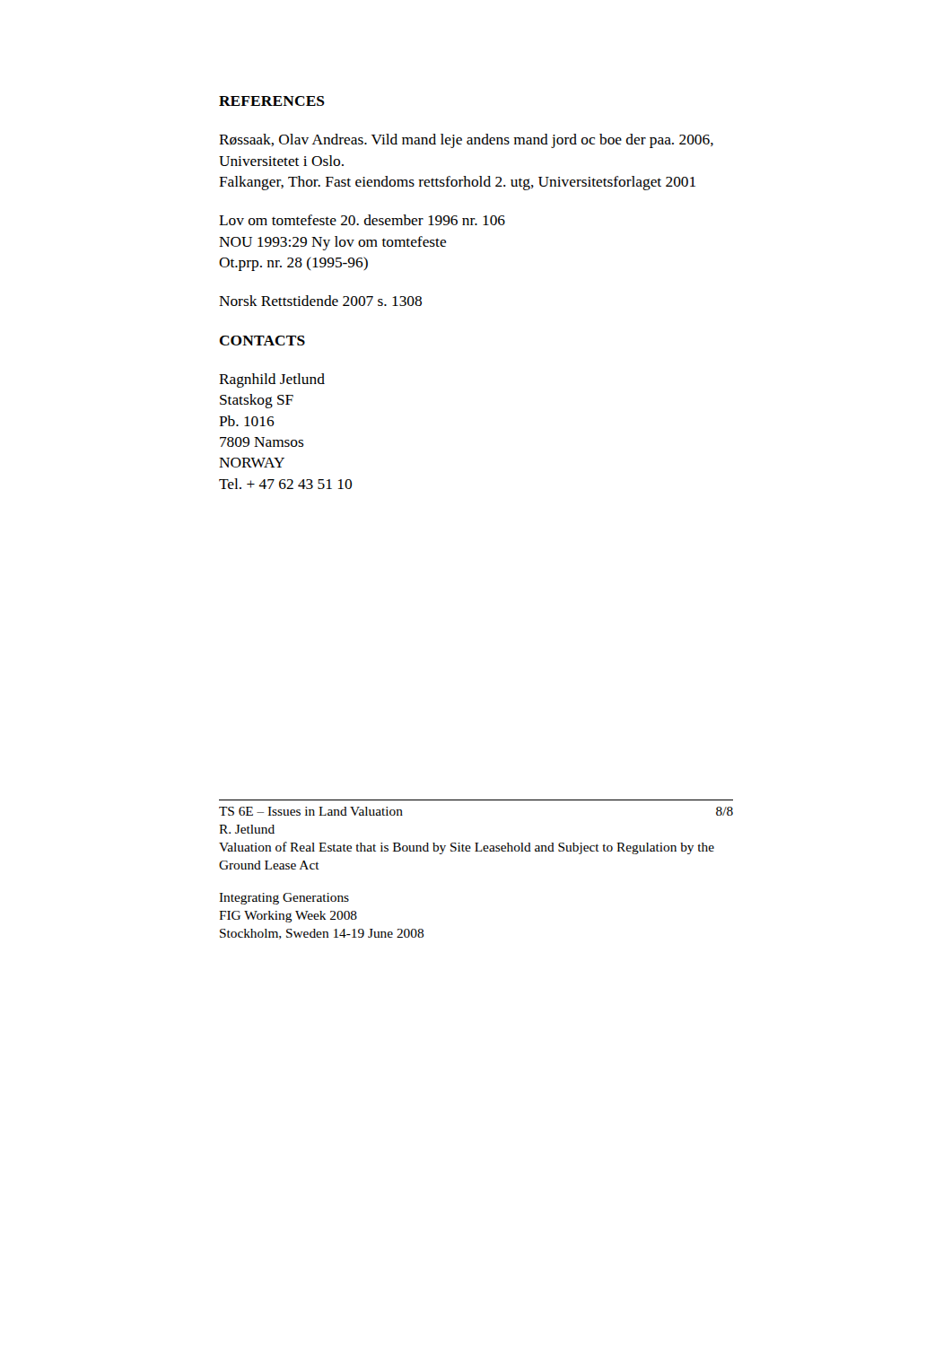REFERENCES
Røssaak, Olav Andreas. Vild mand leje andens mand jord oc boe der paa. 2006, Universitetet i Oslo.
Falkanger, Thor. Fast eiendoms rettsforhold 2. utg, Universitetsforlaget 2001
Lov om tomtefeste 20. desember 1996 nr. 106
NOU 1993:29 Ny lov om tomtefeste
Ot.prp. nr. 28 (1995-96)
Norsk Rettstidende 2007 s. 1308
CONTACTS
Ragnhild Jetlund
Statskog SF
Pb. 1016
7809 Namsos
NORWAY
Tel. + 47 62 43 51 10
8/8
TS 6E – Issues in Land Valuation
R. Jetlund
Valuation of Real Estate that is Bound by Site Leasehold and Subject to Regulation by the Ground Lease Act
Integrating Generations
FIG Working Week 2008
Stockholm, Sweden 14-19 June 2008